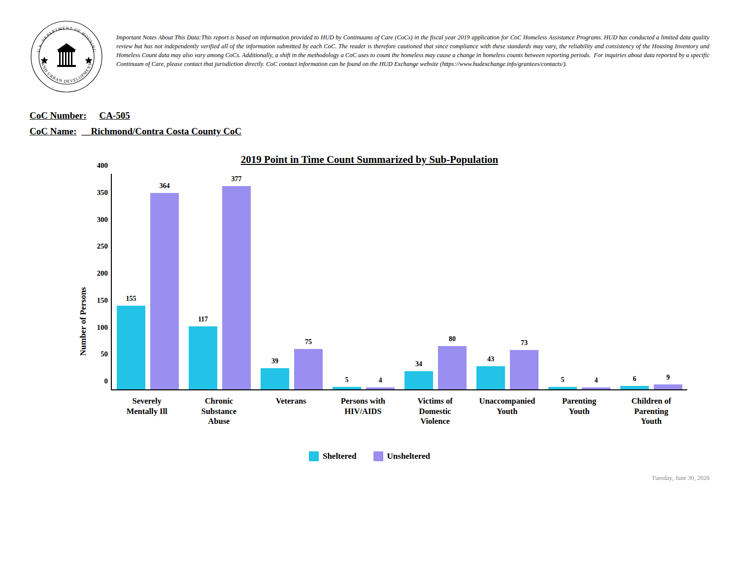U.S. DEPARTMENT OF HOUSING AND URBAN DEVELOPMENT
Important Notes About This Data:This report is based on information provided to HUD by Continuums of Care (CoCs) in the fiscal year 2019 application for CoC Homeless Assistance Programs. HUD has conducted a limited data quality review but has not independently verified all of the information submitted by each CoC. The reader is therefore cautioned that since compliance with these standards may vary, the reliability and consistency of the Housing Inventory and Homeless Count data may also vary among CoCs. Additionally, a shift in the methodology a CoC uses to count the homeless may cause a change in homeless counts between reporting periods. For inquiries about data reported by a specific Continuum of Care, please contact that jurisdiction directly. CoC contact information can be found on the HUD Exchange website (https://www.hudexchange.info/grantees/contacts/).
CoC Number: CA-505
CoC Name:__Richmond/Contra Costa County CoC
2019 Point in Time Count Summarized by Sub-Population
Number of Persons
400
350
300
250
200
150
100
50
0
155
364
117
377
39
75
5
4
34
80
43
73
5
4
6
9
Severely
Mentally Ill
Chronic
Substance
Abuse
Veterans
Persons with
HIV/AIDS
Victims of
Domestic
Violence
Unaccompanied
Youth
Parenting
Youth
Children of
Parenting
Youth
Sheltered
Unsheltered
Tuesday, June 30, 2020